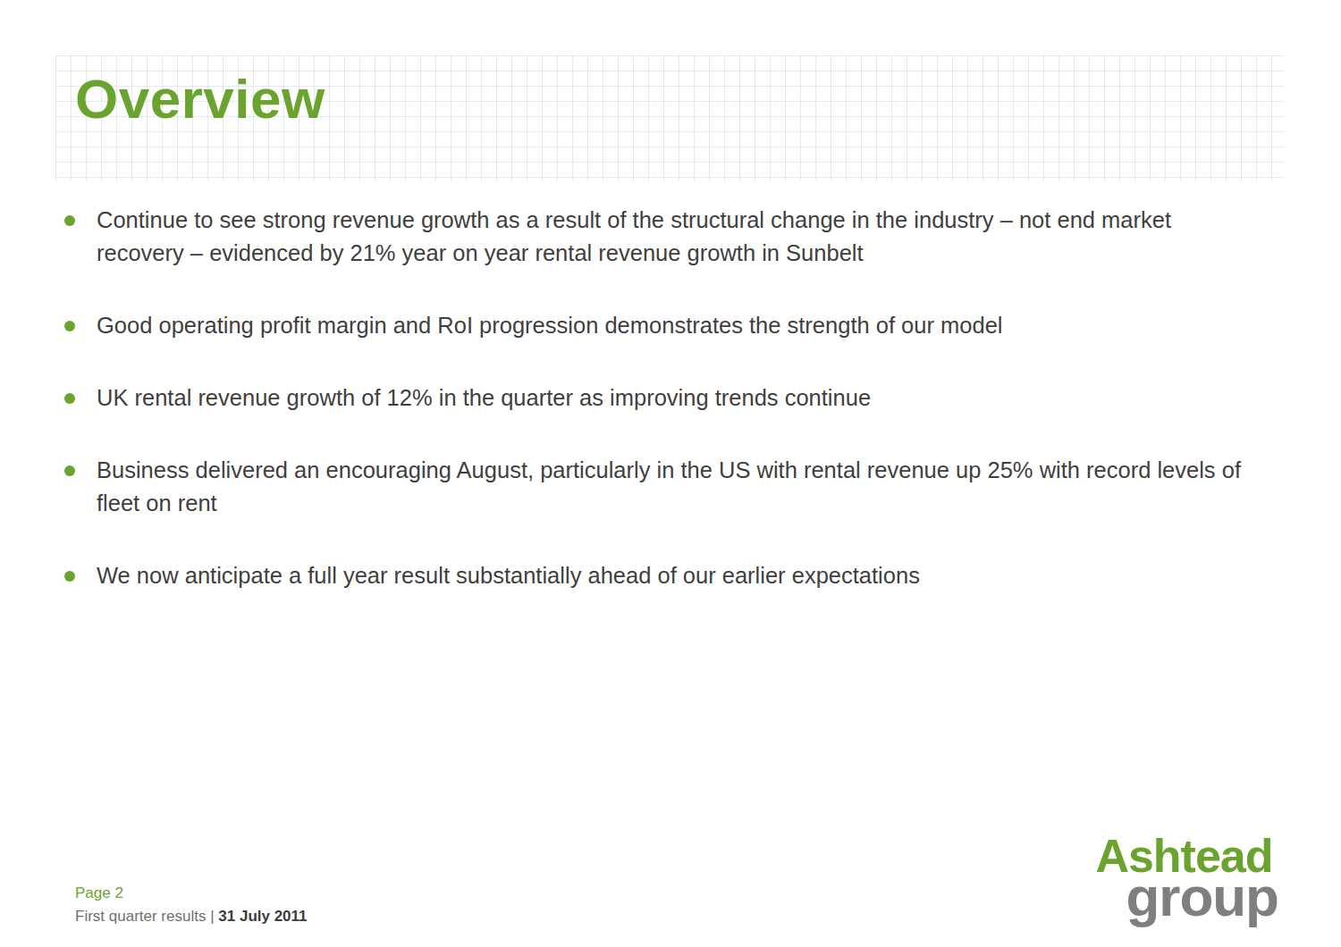Overview
Continue to see strong revenue growth as a result of the structural change in the industry – not end market recovery – evidenced by 21% year on year rental revenue growth in Sunbelt
Good operating profit margin and RoI progression demonstrates the strength of our model
UK rental revenue growth of 12% in the quarter as improving trends continue
Business delivered an encouraging August, particularly in the US with rental revenue up 25% with record levels of fleet on rent
We now anticipate a full year result substantially ahead of our earlier expectations
Page 2
First quarter results | 31 July 2011
Ashtead group